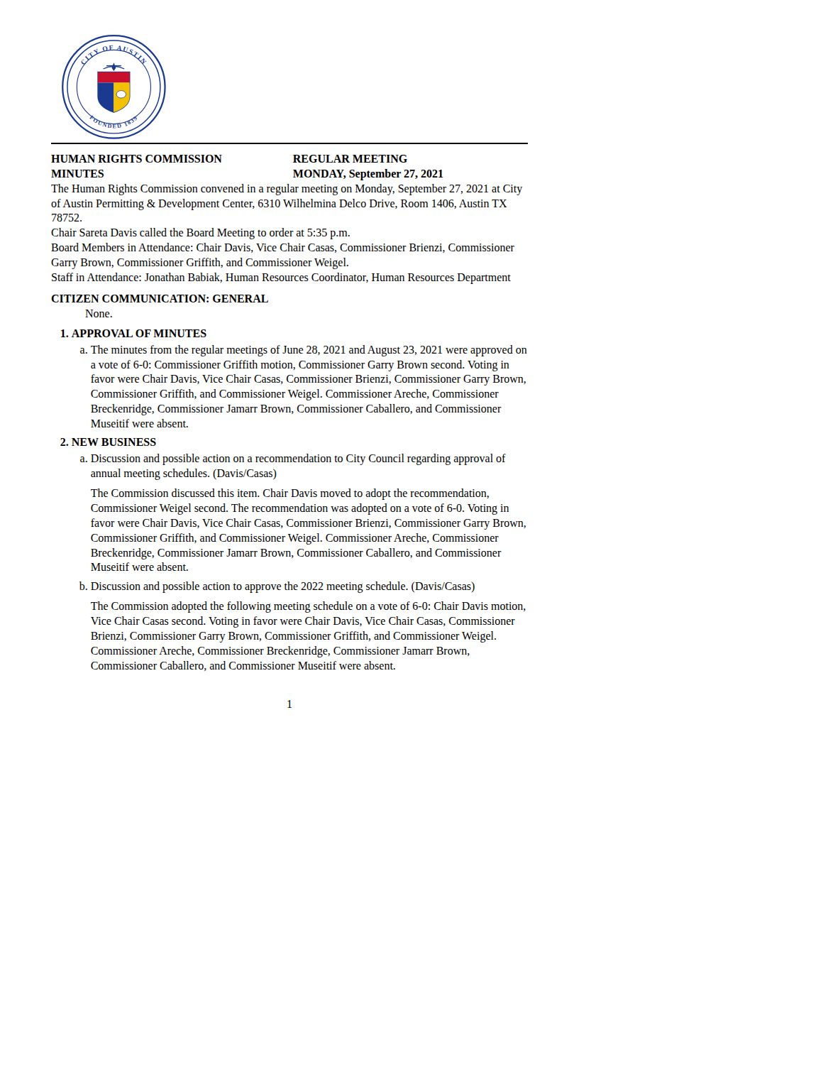CITY OF AUSTIN FOUNDED 1839
HUMAN RIGHTS COMMISSION
REGULAR MEETING
MINUTES
MONDAY, September 27, 2021
The Human Rights Commission convened in a regular meeting on Monday, September 27, 2021 at City of Austin Permitting & Development Center, 6310 Wilhelmina Delco Drive, Room 1406, Austin TX 78752.
Chair Sareta Davis called the Board Meeting to order at 5:35 p.m.
Board Members in Attendance: Chair Davis, Vice Chair Casas, Commissioner Brienzi, Commissioner Garry Brown, Commissioner Griffith, and Commissioner Weigel.
Staff in Attendance: Jonathan Babiak, Human Resources Coordinator, Human Resources Department
CITIZEN COMMUNICATION: GENERAL
None.
APPROVAL OF MINUTES
The minutes from the regular meetings of June 28, 2021 and August 23, 2021 were approved on a vote of 6-0: Commissioner Griffith motion, Commissioner Garry Brown second. Voting in favor were Chair Davis, Vice Chair Casas, Commissioner Brienzi, Commissioner Garry Brown, Commissioner Griffith, and Commissioner Weigel. Commissioner Areche, Commissioner Breckenridge, Commissioner Jamarr Brown, Commissioner Caballero, and Commissioner Museitif were absent.
NEW BUSINESS
Discussion and possible action on a recommendation to City Council regarding approval of annual meeting schedules. (Davis/Casas)
The Commission discussed this item. Chair Davis moved to adopt the recommendation, Commissioner Weigel second. The recommendation was adopted on a vote of 6-0. Voting in favor were Chair Davis, Vice Chair Casas, Commissioner Brienzi, Commissioner Garry Brown, Commissioner Griffith, and Commissioner Weigel. Commissioner Areche, Commissioner Breckenridge, Commissioner Jamarr Brown, Commissioner Caballero, and Commissioner Museitif were absent.
Discussion and possible action to approve the 2022 meeting schedule. (Davis/Casas)
The Commission adopted the following meeting schedule on a vote of 6-0: Chair Davis motion, Vice Chair Casas second. Voting in favor were Chair Davis, Vice Chair Casas, Commissioner Brienzi, Commissioner Garry Brown, Commissioner Griffith, and Commissioner Weigel. Commissioner Areche, Commissioner Breckenridge, Commissioner Jamarr Brown, Commissioner Caballero, and Commissioner Museitif were absent.
1